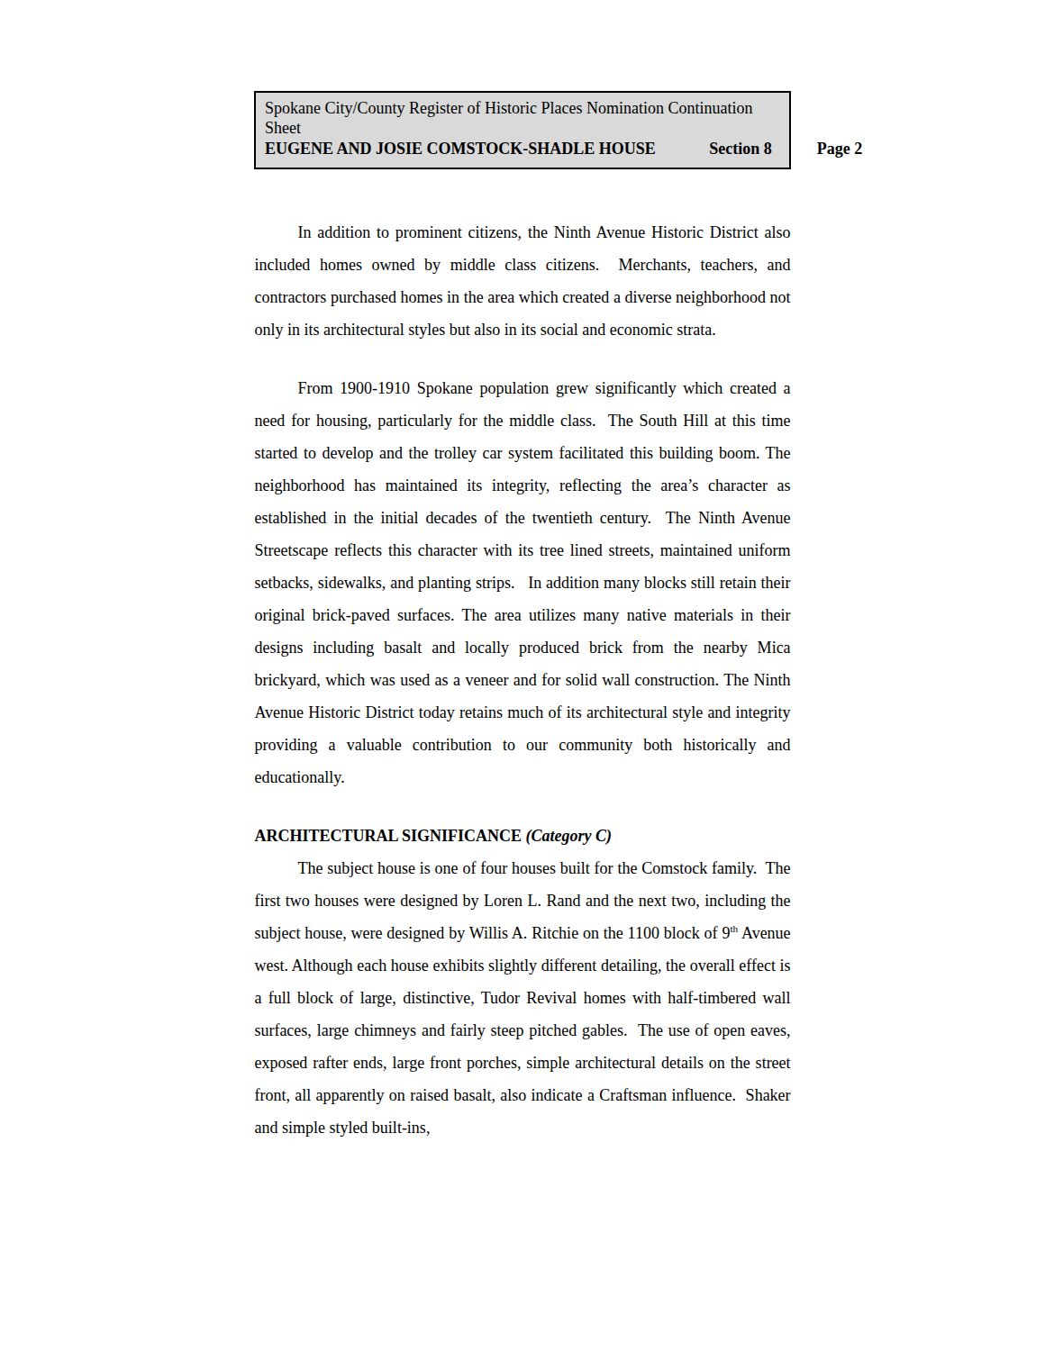Spokane City/County Register of Historic Places Nomination Continuation Sheet
EUGENE AND JOSIE COMSTOCK-SHADLE HOUSE Section 8 Page 2
In addition to prominent citizens, the Ninth Avenue Historic District also included homes owned by middle class citizens. Merchants, teachers, and contractors purchased homes in the area which created a diverse neighborhood not only in its architectural styles but also in its social and economic strata.
From 1900-1910 Spokane population grew significantly which created a need for housing, particularly for the middle class. The South Hill at this time started to develop and the trolley car system facilitated this building boom. The neighborhood has maintained its integrity, reflecting the area’s character as established in the initial decades of the twentieth century. The Ninth Avenue Streetscape reflects this character with its tree lined streets, maintained uniform setbacks, sidewalks, and planting strips. In addition many blocks still retain their original brick-paved surfaces. The area utilizes many native materials in their designs including basalt and locally produced brick from the nearby Mica brickyard, which was used as a veneer and for solid wall construction. The Ninth Avenue Historic District today retains much of its architectural style and integrity providing a valuable contribution to our community both historically and educationally.
ARCHITECTURAL SIGNIFICANCE (Category C)
The subject house is one of four houses built for the Comstock family. The first two houses were designed by Loren L. Rand and the next two, including the subject house, were designed by Willis A. Ritchie on the 1100 block of 9th Avenue west. Although each house exhibits slightly different detailing, the overall effect is a full block of large, distinctive, Tudor Revival homes with half-timbered wall surfaces, large chimneys and fairly steep pitched gables. The use of open eaves, exposed rafter ends, large front porches, simple architectural details on the street front, all apparently on raised basalt, also indicate a Craftsman influence. Shaker and simple styled built-ins,